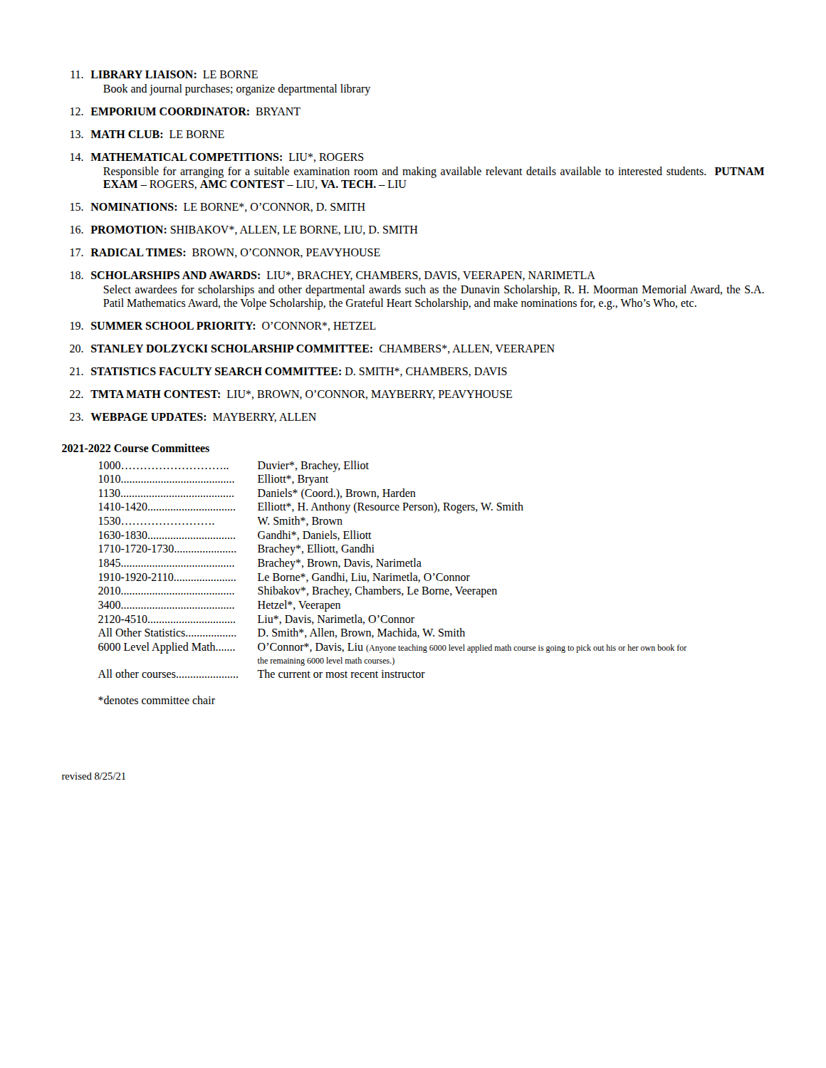LIBRARY LIAISON: LE BORNE Book and journal purchases; organize departmental library
EMPORIUM COORDINATOR: BRYANT
MATH CLUB: LE BORNE
MATHEMATICAL COMPETITIONS: LIU*, ROGERS Responsible for arranging for a suitable examination room and making available relevant details available to interested students. PUTNAM EXAM – ROGERS, AMC CONTEST – LIU, VA. TECH. – LIU
NOMINATIONS: LE BORNE*, O’CONNOR, D. SMITH
PROMOTION: SHIBAKOV*, ALLEN, LE BORNE, LIU, D. SMITH
RADICAL TIMES: BROWN, O’CONNOR, PEAVYHOUSE
SCHOLARSHIPS AND AWARDS: LIU*, BRACHEY, CHAMBERS, DAVIS, VEERAPEN, NARIMETLA Select awardees for scholarships and other departmental awards such as the Dunavin Scholarship, R. H. Moorman Memorial Award, the S.A. Patil Mathematics Award, the Volpe Scholarship, the Grateful Heart Scholarship, and make nominations for, e.g., Who’s Who, etc.
SUMMER SCHOOL PRIORITY: O’CONNOR*, HETZEL
STANLEY DOLZYCKI SCHOLARSHIP COMMITTEE: CHAMBERS*, ALLEN, VEERAPEN
STATISTICS FACULTY SEARCH COMMITTEE: D. SMITH*, CHAMBERS, DAVIS
TMTA MATH CONTEST: LIU*, BROWN, O’CONNOR, MAYBERRY, PEAVYHOUSE
WEBPAGE UPDATES: MAYBERRY, ALLEN
2021-2022 Course Committees
| 1000……………………….. | Duvier*, Brachey, Elliot |
| 1010........................................ | Elliott*, Bryant |
| 1130........................................ | Daniels* (Coord.), Brown, Harden |
| 1410-1420............................... | Elliott*, H. Anthony (Resource Person), Rogers, W. Smith |
| 1530……………………. | W. Smith*, Brown |
| 1630-1830............................... | Gandhi*, Daniels, Elliott |
| 1710-1720-1730...................... | Brachey*, Elliott, Gandhi |
| 1845........................................ | Brachey*, Brown, Davis, Narimetla |
| 1910-1920-2110...................... | Le Borne*, Gandhi, Liu, Narimetla, O’Connor |
| 2010........................................ | Shibakov*, Brachey, Chambers, Le Borne, Veerapen |
| 3400........................................ | Hetzel*, Veerapen |
| 2120-4510............................... | Liu*, Davis, Narimetla, O’Connor |
| All Other Statistics.................. | D. Smith*, Allen, Brown, Machida, W. Smith |
| 6000 Level Applied Math....... | O’Connor*, Davis, Liu (Anyone teaching 6000 level applied math course is going to pick out his or her own book for the remaining 6000 level math courses.) |
| All other courses...................... | The current or most recent instructor |
*denotes committee chair
revised 8/25/21